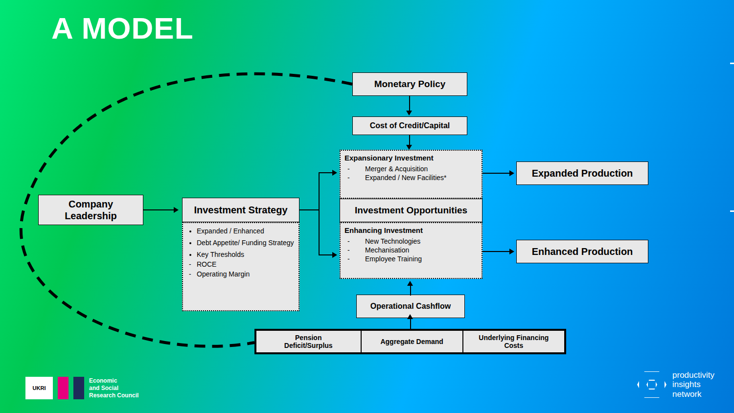A MODEL
Monetary Policy
Cost of Credit/Capital
Expansionary Investment
Merger & Acquisition
Expanded / New Facilities*
Investment Opportunities
Enhancing Investment
New Technologies
Mechanisation
Employee Training
Expanded Production
Enhanced Production
Company
Leadership
Investment Strategy
Expanded / Enhanced
Debt Appetite/ Funding Strategy
Key Thresholds
ROCE
Operating Margin
Operational Cashflow
Pension
Deficit/Surplus
Aggregate Demand
Underlying Financing
Costs
UK RI
Economic
and Social
Research Council
productivity
insights
network